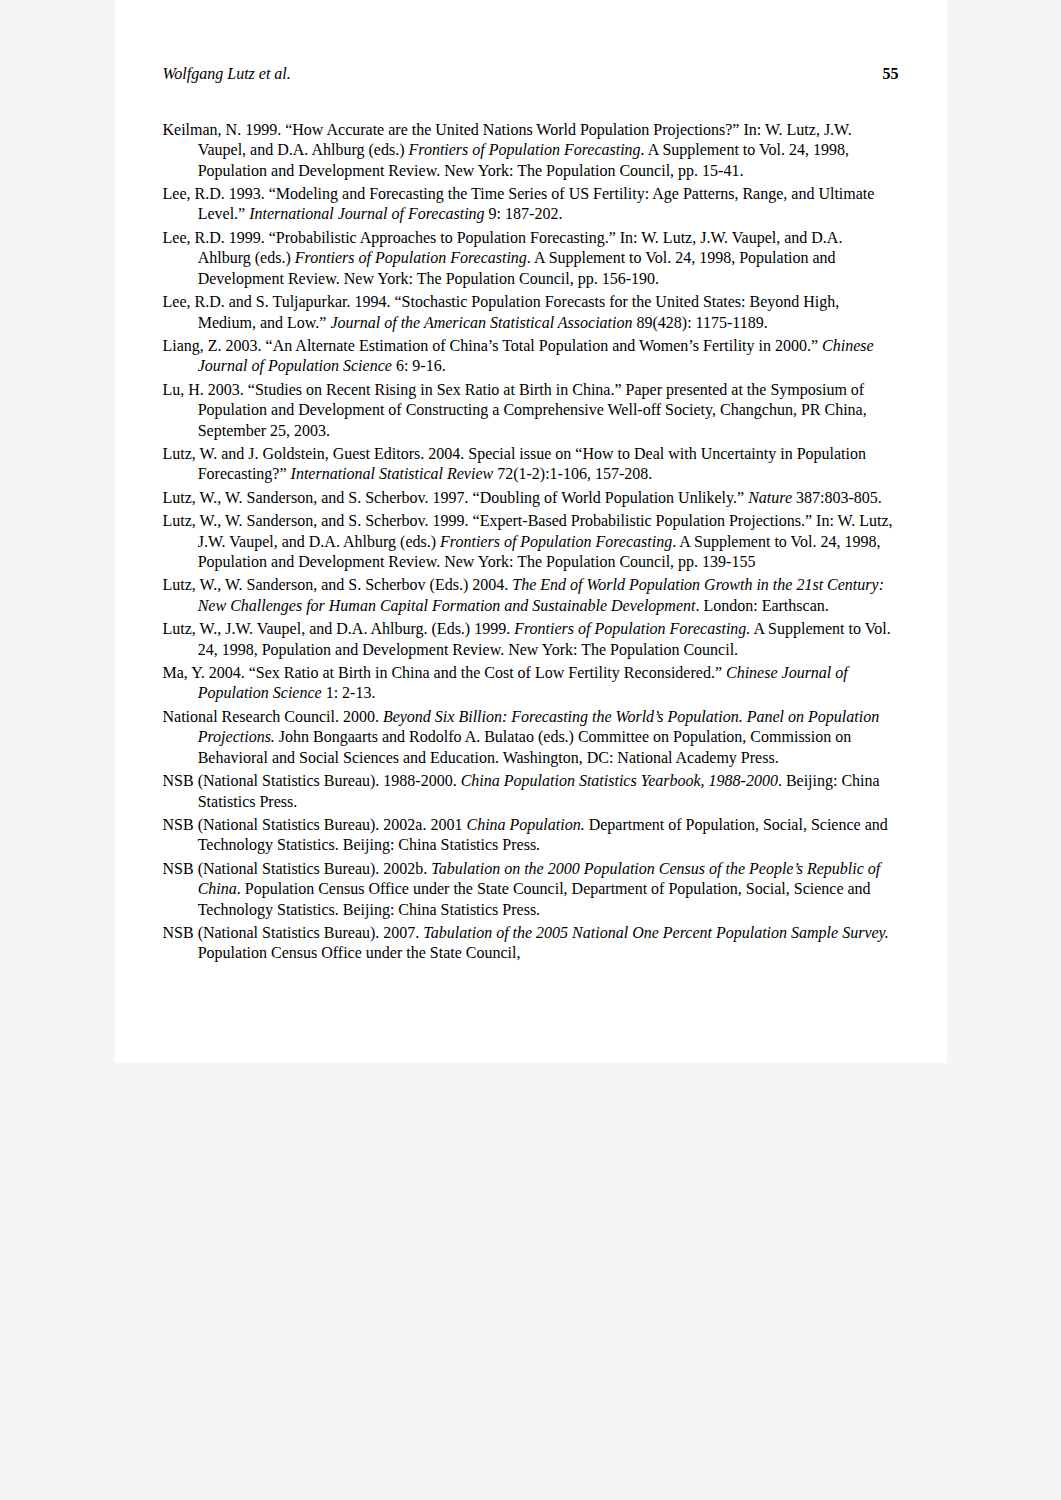Wolfgang Lutz et al. 55
Keilman, N. 1999. “How Accurate are the United Nations World Population Projections?” In: W. Lutz, J.W. Vaupel, and D.A. Ahlburg (eds.) Frontiers of Population Forecasting. A Supplement to Vol. 24, 1998, Population and Development Review. New York: The Population Council, pp. 15-41.
Lee, R.D. 1993. “Modeling and Forecasting the Time Series of US Fertility: Age Patterns, Range, and Ultimate Level.” International Journal of Forecasting 9: 187-202.
Lee, R.D. 1999. “Probabilistic Approaches to Population Forecasting.” In: W. Lutz, J.W. Vaupel, and D.A. Ahlburg (eds.) Frontiers of Population Forecasting. A Supplement to Vol. 24, 1998, Population and Development Review. New York: The Population Council, pp. 156-190.
Lee, R.D. and S. Tuljapurkar. 1994. “Stochastic Population Forecasts for the United States: Beyond High, Medium, and Low.” Journal of the American Statistical Association 89(428): 1175-1189.
Liang, Z. 2003. “An Alternate Estimation of China’s Total Population and Women’s Fertility in 2000.” Chinese Journal of Population Science 6: 9-16.
Lu, H. 2003. “Studies on Recent Rising in Sex Ratio at Birth in China.” Paper presented at the Symposium of Population and Development of Constructing a Comprehensive Well-off Society, Changchun, PR China, September 25, 2003.
Lutz, W. and J. Goldstein, Guest Editors. 2004. Special issue on “How to Deal with Uncertainty in Population Forecasting?” International Statistical Review 72(1-2):1-106, 157-208.
Lutz, W., W. Sanderson, and S. Scherbov. 1997. “Doubling of World Population Unlikely.” Nature 387:803-805.
Lutz, W., W. Sanderson, and S. Scherbov. 1999. “Expert-Based Probabilistic Population Projections.” In: W. Lutz, J.W. Vaupel, and D.A. Ahlburg (eds.) Frontiers of Population Forecasting. A Supplement to Vol. 24, 1998, Population and Development Review. New York: The Population Council, pp. 139-155
Lutz, W., W. Sanderson, and S. Scherbov (Eds.) 2004. The End of World Population Growth in the 21st Century: New Challenges for Human Capital Formation and Sustainable Development. London: Earthscan.
Lutz, W., J.W. Vaupel, and D.A. Ahlburg. (Eds.) 1999. Frontiers of Population Forecasting. A Supplement to Vol. 24, 1998, Population and Development Review. New York: The Population Council.
Ma, Y. 2004. “Sex Ratio at Birth in China and the Cost of Low Fertility Reconsidered.” Chinese Journal of Population Science 1: 2-13.
National Research Council. 2000. Beyond Six Billion: Forecasting the World’s Population. Panel on Population Projections. John Bongaarts and Rodolfo A. Bulatao (eds.) Committee on Population, Commission on Behavioral and Social Sciences and Education. Washington, DC: National Academy Press.
NSB (National Statistics Bureau). 1988-2000. China Population Statistics Yearbook, 1988-2000. Beijing: China Statistics Press.
NSB (National Statistics Bureau). 2002a. 2001 China Population. Department of Population, Social, Science and Technology Statistics. Beijing: China Statistics Press.
NSB (National Statistics Bureau). 2002b. Tabulation on the 2000 Population Census of the People’s Republic of China. Population Census Office under the State Council, Department of Population, Social, Science and Technology Statistics. Beijing: China Statistics Press.
NSB (National Statistics Bureau). 2007. Tabulation of the 2005 National One Percent Population Sample Survey. Population Census Office under the State Council,